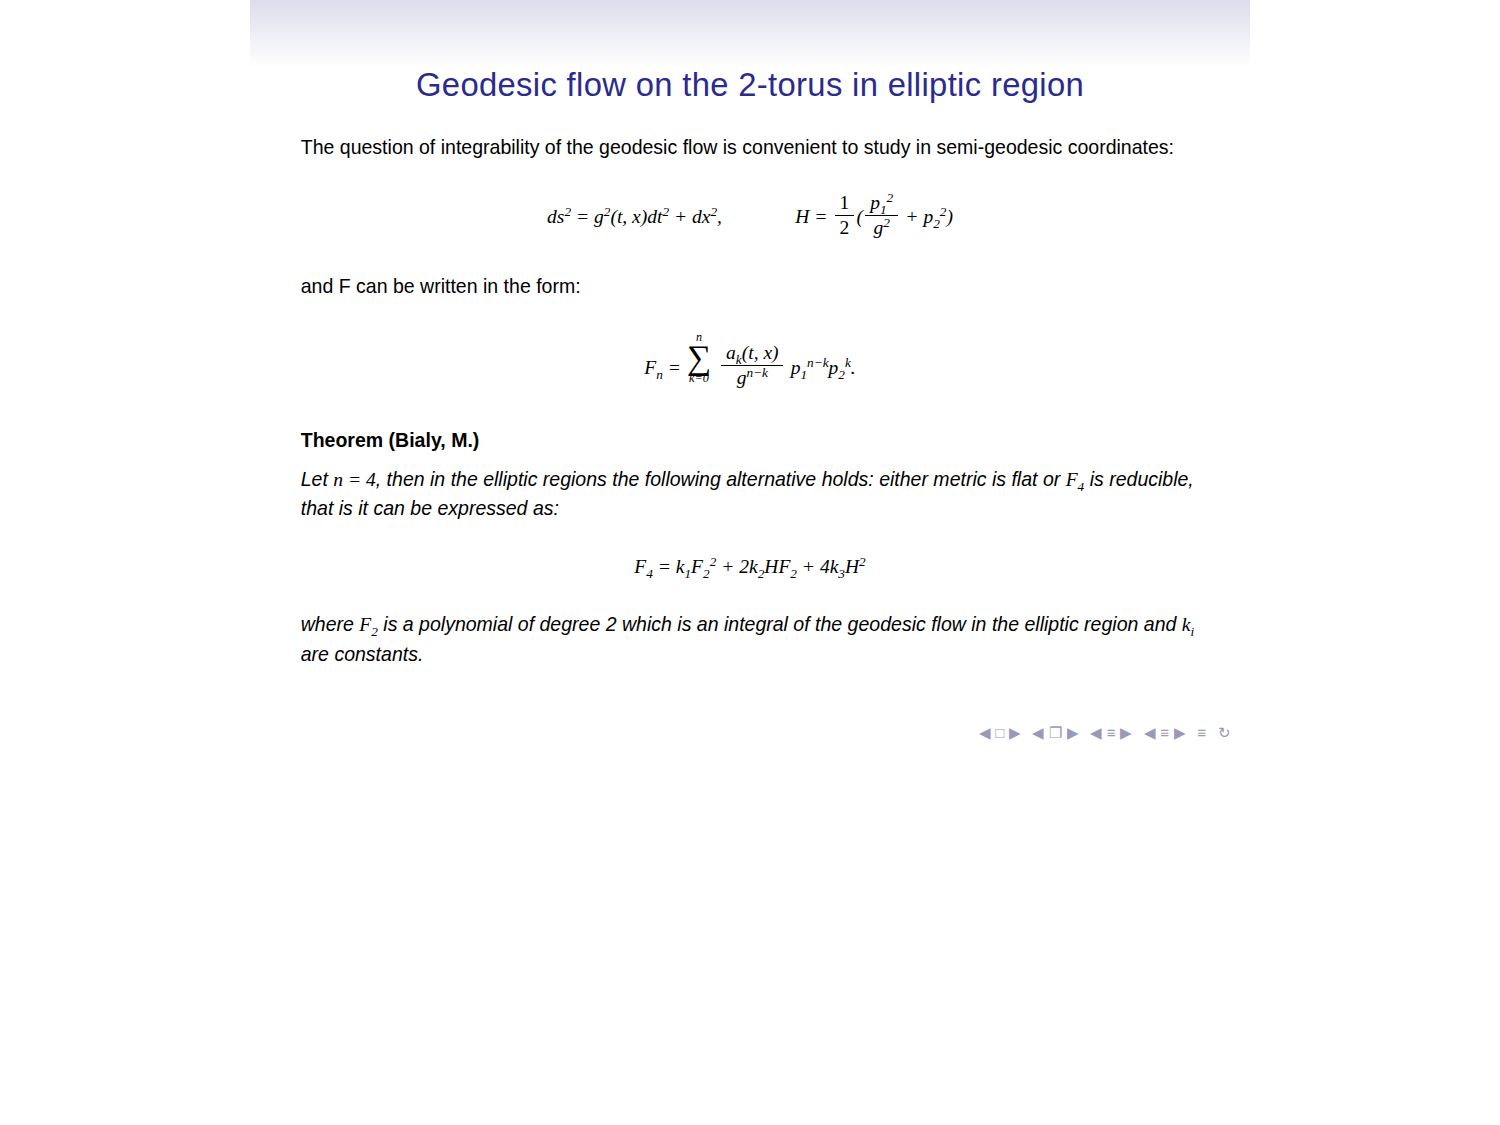Geodesic flow on the 2-torus in elliptic region
The question of integrability of the geodesic flow is convenient to study in semi-geodesic coordinates:
ds2 = g2(t, x)dt2 + dx2, H = 12(p12 g2 + p22)
and F can be written in the form:
Fn = n ∑ k=0 ak(t, x) gn−k p1n−kp2k.
Theorem (Bialy, M.)
Let n = 4, then in the elliptic regions the following alternative holds: either metric is flat or F4 is reducible, that is it can be expressed as:
F4 = k1F22 + 2k2HF2 + 4k3H2
where F2 is a polynomial of degree 2 which is an integral of the geodesic flow in the elliptic region and ki are constants.
◀□▶ ◀❐▶ ◀≡▶ ◀≡▶ ≡ ↻